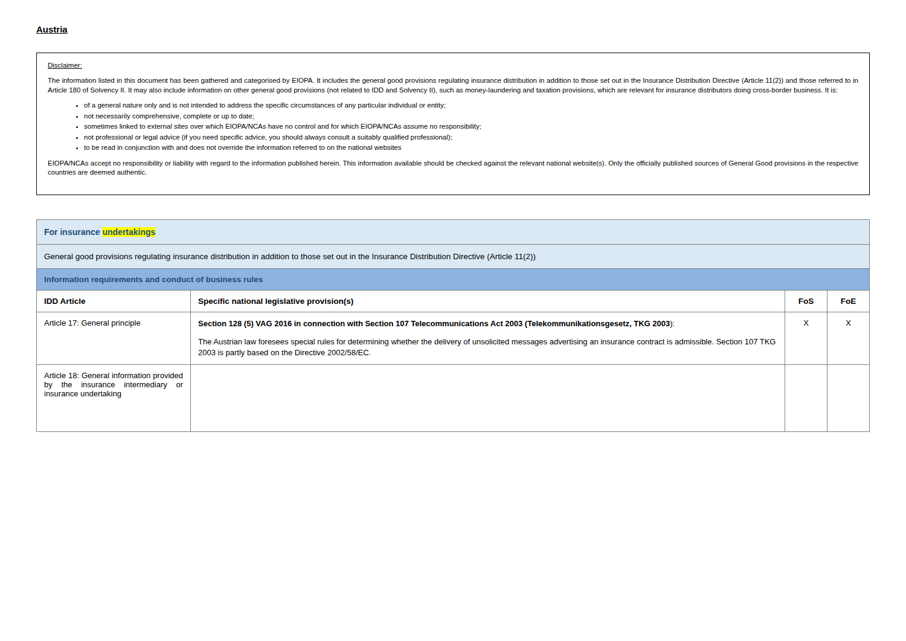Austria
Disclaimer:
The information listed in this document has been gathered and categorised by EIOPA. It includes the general good provisions regulating insurance distribution in addition to those set out in the Insurance Distribution Directive (Article 11(2)) and those referred to in Article 180 of Solvency II. It may also include information on other general good provisions (not related to IDD and Solvency II), such as money-laundering and taxation provisions, which are relevant for insurance distributors doing cross-border business. It is:
of a general nature only and is not intended to address the specific circumstances of any particular individual or entity;
not necessarily comprehensive, complete or up to date;
sometimes linked to external sites over which EIOPA/NCAs have no control and for which EIOPA/NCAs assume no responsibility;
not professional or legal advice (if you need specific advice, you should always consult a suitably qualified professional);
to be read in conjunction with and does not override the information referred to on the national websites
EIOPA/NCAs accept no responsibility or liability with regard to the information published herein. This information available should be checked against the relevant national website(s). Only the officially published sources of General Good provisions in the respective countries are deemed authentic.
| For insurance undertakings |
| General good provisions regulating insurance distribution in addition to those set out in the Insurance Distribution Directive (Article 11(2)) |
| Information requirements and conduct of business rules |
| IDD Article | Specific national legislative provision(s) | FoS | FoE |
| Article 17: General principle | Section 128 (5) VAG 2016 in connection with Section 107 Telecommunications Act 2003 (Telekommunikationsgesetz, TKG 2003 ): The Austrian law foresees special rules for determining whether the delivery of unsolicited messages advertising an insurance contract is admissible. Section 107 TKG 2003 is partly based on the Directive 2002/58/EC. | X | X |
| Article 18: General information provided by the insurance intermediary or insurance undertaking | | | |